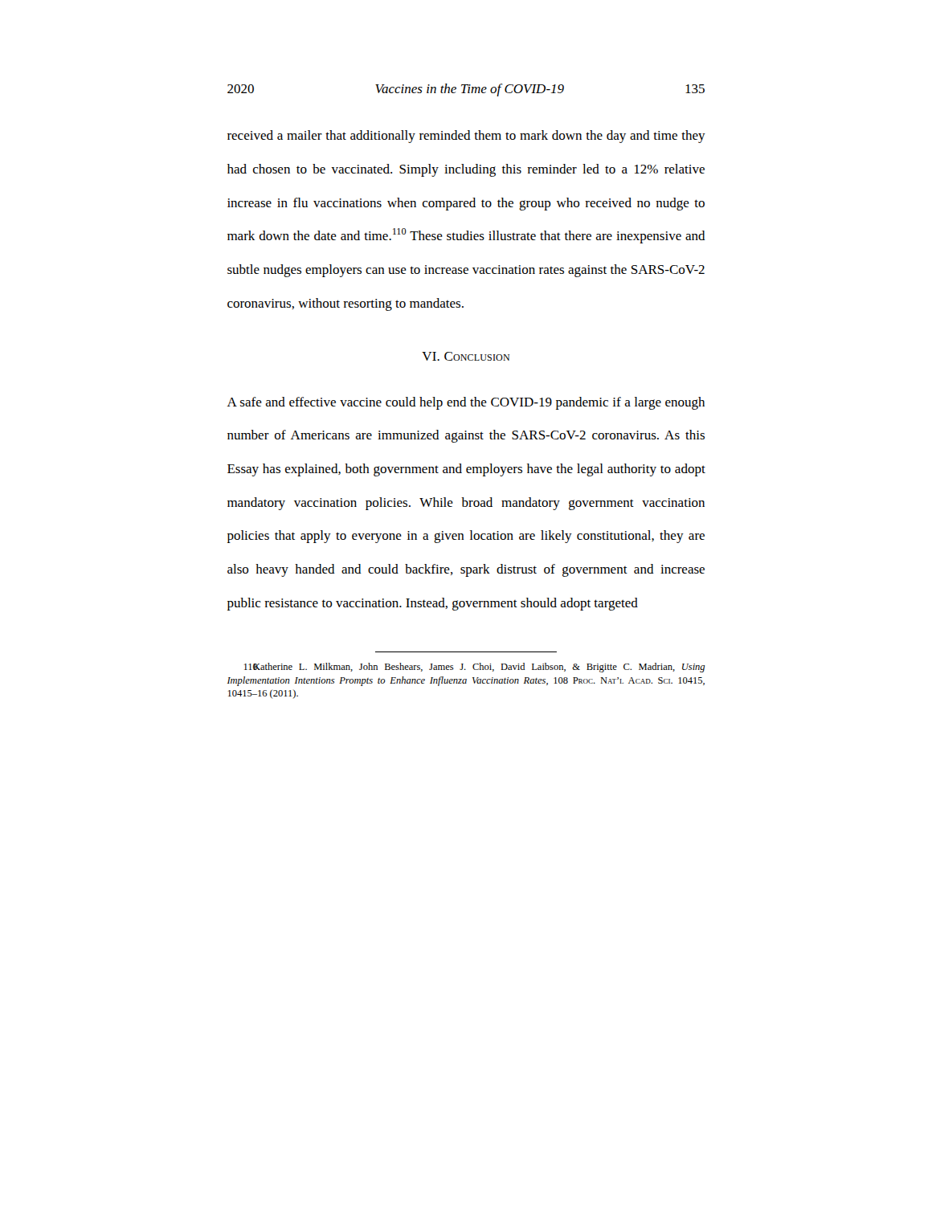2020 Vaccines in the Time of COVID-19 135
received a mailer that additionally reminded them to mark down the day and time they had chosen to be vaccinated. Simply including this reminder led to a 12% relative increase in flu vaccinations when compared to the group who received no nudge to mark down the date and time.110 These studies illustrate that there are inexpensive and subtle nudges employers can use to increase vaccination rates against the SARS-CoV-2 coronavirus, without resorting to mandates.
VI. Conclusion
A safe and effective vaccine could help end the COVID-19 pandemic if a large enough number of Americans are immunized against the SARS-CoV-2 coronavirus. As this Essay has explained, both government and employers have the legal authority to adopt mandatory vaccination policies. While broad mandatory government vaccination policies that apply to everyone in a given location are likely constitutional, they are also heavy handed and could backfire, spark distrust of government and increase public resistance to vaccination. Instead, government should adopt targeted
110. Katherine L. Milkman, John Beshears, James J. Choi, David Laibson, & Brigitte C. Madrian, Using Implementation Intentions Prompts to Enhance Influenza Vaccination Rates, 108 Proc. Nat’l Acad. Sci. 10415, 10415–16 (2011).